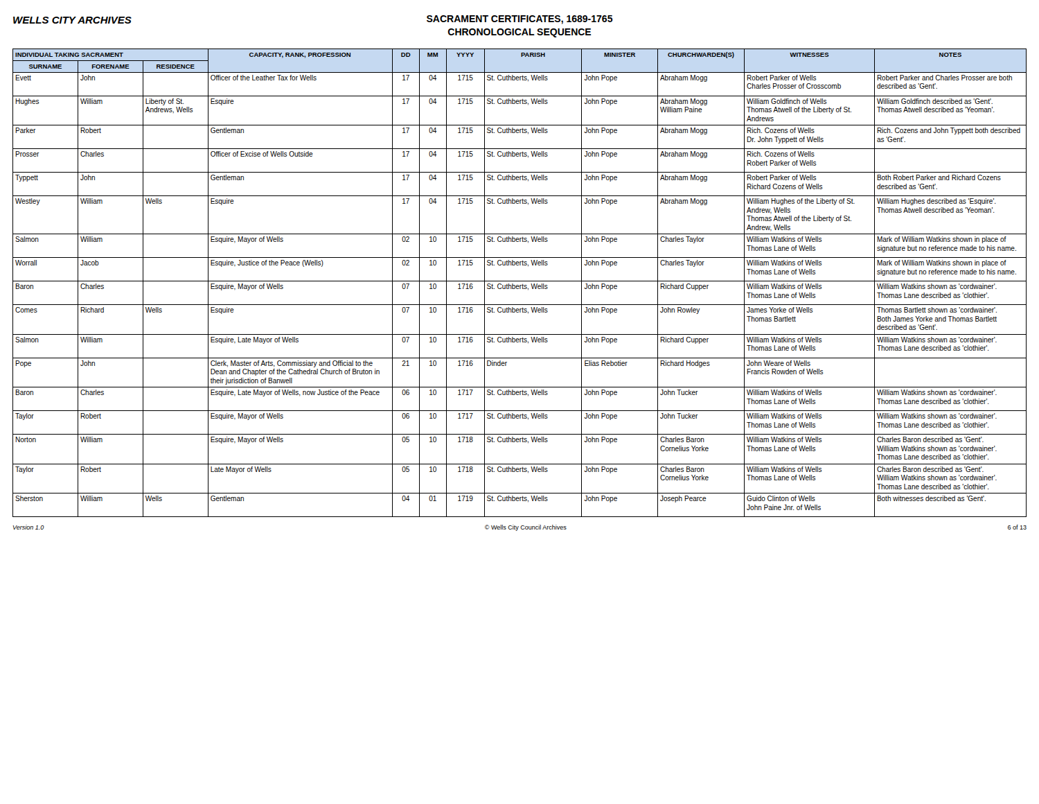WELLS CITY ARCHIVES
SACRAMENT CERTIFICATES, 1689-1765
CHRONOLOGICAL SEQUENCE
| INDIVIDUAL TAKING SACRAMENT | CAPACITY, RANK, PROFESSION | DD | MM | YYYY | PARISH | MINISTER | CHURCHWARDEN(S) | WITNESSES | NOTES |
| --- | --- | --- | --- | --- | --- | --- | --- | --- | --- |
| SURNAME | FORENAME | RESIDENCE |
| Evett | John | | Officer of the Leather Tax for Wells | 17 | 04 | 1715 | St. Cuthberts, Wells | John Pope | Abraham Mogg | Robert Parker of Wells Charles Prosser of Crosscomb | Robert Parker and Charles Prosser are both described as 'Gent'. |
| Hughes | William | Liberty of St. Andrews, Wells | Esquire | 17 | 04 | 1715 | St. Cuthberts, Wells | John Pope | Abraham Mogg William Paine | William Goldfinch of Wells Thomas Atwell of the Liberty of St. Andrews | William Goldfinch described as 'Gent'. Thomas Atwell described as 'Yeoman'. |
| Parker | Robert | | Gentleman | 17 | 04 | 1715 | St. Cuthberts, Wells | John Pope | Abraham Mogg | Rich. Cozens of Wells Dr. John Typpett of Wells | Rich. Cozens and John Typpett both described as 'Gent'. |
| Prosser | Charles | | Officer of Excise of Wells Outside | 17 | 04 | 1715 | St. Cuthberts, Wells | John Pope | Abraham Mogg | Rich. Cozens of Wells Robert Parker of Wells | |
| Typpett | John | | Gentleman | 17 | 04 | 1715 | St. Cuthberts, Wells | John Pope | Abraham Mogg | Robert Parker of Wells Richard Cozens of Wells | Both Robert Parker and Richard Cozens described as 'Gent'. |
| Westley | William | Wells | Esquire | 17 | 04 | 1715 | St. Cuthberts, Wells | John Pope | Abraham Mogg | William Hughes of the Liberty of St. Andrew, Wells Thomas Atwell of the Liberty of St. Andrew, Wells | William Hughes described as 'Esquire'. Thomas Atwell described as 'Yeoman'. |
| Salmon | William | | Esquire, Mayor of Wells | 02 | 10 | 1715 | St. Cuthberts, Wells | John Pope | Charles Taylor | William Watkins of Wells Thomas Lane of Wells | Mark of William Watkins shown in place of signature but no reference made to his name. |
| Worrall | Jacob | | Esquire, Justice of the Peace (Wells) | 02 | 10 | 1715 | St. Cuthberts, Wells | John Pope | Charles Taylor | William Watkins of Wells Thomas Lane of Wells | Mark of William Watkins shown in place of signature but no reference made to his name. |
| Baron | Charles | | Esquire, Mayor of Wells | 07 | 10 | 1716 | St. Cuthberts, Wells | John Pope | Richard Cupper | William Watkins of Wells Thomas Lane of Wells | William Watkins shown as 'cordwainer'. Thomas Lane described as 'clothier'. |
| Comes | Richard | Wells | Esquire | 07 | 10 | 1716 | St. Cuthberts, Wells | John Pope | John Rowley | James Yorke of Wells Thomas Bartlett | Thomas Bartlett shown as 'cordwainer'. Both James Yorke and Thomas Bartlett described as 'Gent'. |
| Salmon | William | | Esquire, Late Mayor of Wells | 07 | 10 | 1716 | St. Cuthberts, Wells | John Pope | Richard Cupper | William Watkins of Wells Thomas Lane of Wells | William Watkins shown as 'cordwainer'. Thomas Lane described as 'clothier'. |
| Pope | John | | Clerk, Master of Arts, Commissiary and Official to the Dean and Chapter of the Cathedral Church of Bruton in their jurisdiction of Banwell | 21 | 10 | 1716 | Dinder | Elias Rebotier | Richard Hodges | John Weare of Wells Francis Rowden of Wells | |
| Baron | Charles | | Esquire, Late Mayor of Wells, now Justice of the Peace | 06 | 10 | 1717 | St. Cuthberts, Wells | John Pope | John Tucker | William Watkins of Wells Thomas Lane of Wells | William Watkins shown as 'cordwainer'. Thomas Lane described as 'clothier'. |
| Taylor | Robert | | Esquire, Mayor of Wells | 06 | 10 | 1717 | St. Cuthberts, Wells | John Pope | John Tucker | William Watkins of Wells Thomas Lane of Wells | William Watkins shown as 'cordwainer'. Thomas Lane described as 'clothier'. |
| Norton | William | | Esquire, Mayor of Wells | 05 | 10 | 1718 | St. Cuthberts, Wells | John Pope | Charles Baron Cornelius Yorke | William Watkins of Wells Thomas Lane of Wells | Charles Baron described as 'Gent'. William Watkins shown as 'cordwainer'. Thomas Lane described as 'clothier'. |
| Taylor | Robert | | Late Mayor of Wells | 05 | 10 | 1718 | St. Cuthberts, Wells | John Pope | Charles Baron Cornelius Yorke | William Watkins of Wells Thomas Lane of Wells | Charles Baron described as 'Gent'. William Watkins shown as 'cordwainer'. Thomas Lane described as 'clothier'. |
| Sherston | William | Wells | Gentleman | 04 | 01 | 1719 | St. Cuthberts, Wells | John Pope | Joseph Pearce | Guido Clinton of Wells John Paine Jnr. of Wells | Both witnesses described as 'Gent'. |
Version 1.0
© Wells City Council Archives
6 of 13